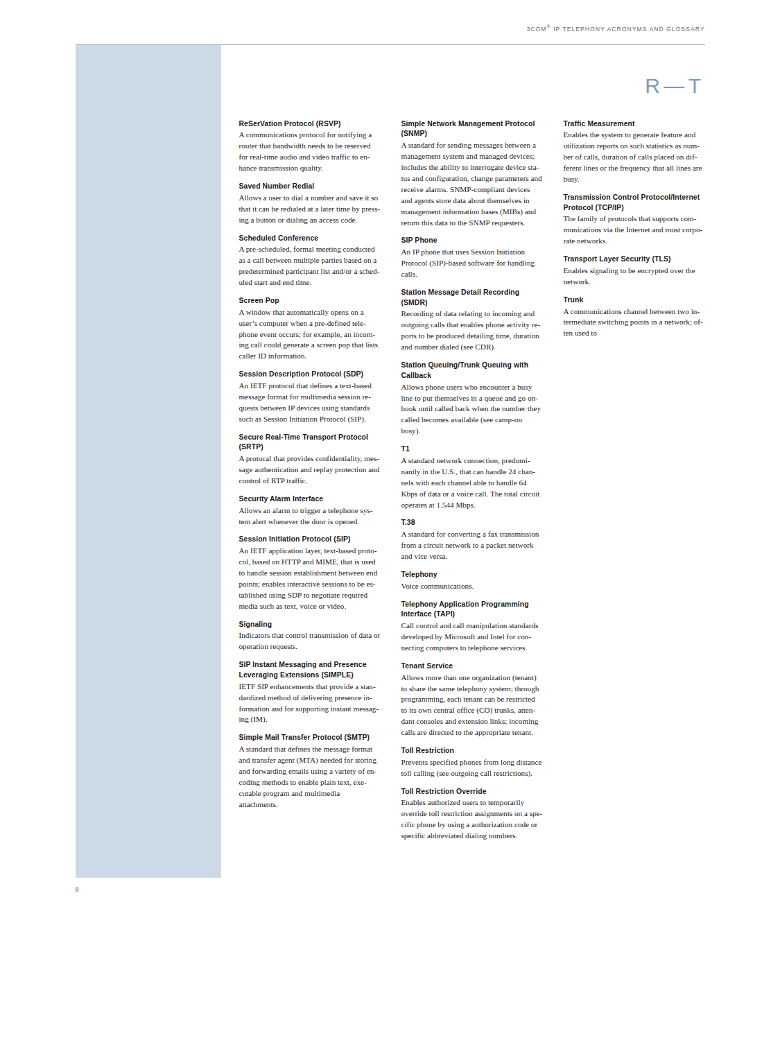3Com® IP Telephony Acronyms and Glossary
R—T
ReSerVation Protocol (RSVP)
A communications protocol for notifying a router that bandwidth needs to be reserved for real-time audio and video traffic to enhance transmission quality.
Saved Number Redial
Allows a user to dial a number and save it so that it can be redialed at a later time by pressing a button or dialing an access code.
Scheduled Conference
A pre-scheduled, formal meeting conducted as a call between multiple parties based on a predetermined participant list and/or a scheduled start and end time.
Screen Pop
A window that automatically opens on a user’s computer when a pre-defined telephone event occurs; for example, an incoming call could generate a screen pop that lists caller ID information.
Session Description Protocol (SDP)
An IETF protocol that defines a text-based message format for multimedia session requests between IP devices using standards such as Session Initiation Protocol (SIP).
Secure Real-Time Transport Protocol (SRTP)
A protocal that provides confidentiality, message authentication and replay protection and control of RTP traffic.
Security Alarm Interface
Allows an alarm to trigger a telephone system alert whenever the door is opened.
Session Initiation Protocol (SIP)
An IETF application layer, text-based protocol, based on HTTP and MIME, that is used to handle session establishment between end points; enables interactive sessions to be established using SDP to negotiate required media such as text, voice or video.
Signaling
Indicators that control transmission of data or operation requests.
SIP Instant Messaging and Presence Leveraging Extensions (SIMPLE)
IETF SIP enhancements that provide a standardized method of delivering presence information and for supporting instant messaging (IM).
Simple Mail Transfer Protocol (SMTP)
A standard that defines the message format and transfer agent (MTA) needed for storing and forwarding emails using a variety of encoding methods to enable plain text, executable program and multimedia attachments.
Simple Network Management Protocol (SNMP)
A standard for sending messages between a management system and managed devices; includes the ability to interrogate device status and configuration, change parameters and receive alarms. SNMP-compliant devices and agents store data about themselves in management information bases (MIBs) and return this data to the SNMP requesters.
SIP Phone
An IP phone that uses Session Initiation Protocol (SIP)-based software for handling calls.
Station Message Detail Recording (SMDR)
Recording of data relating to incoming and outgoing calls that enables phone activity reports to be produced detailing time, duration and number dialed (see CDR).
Station Queuing/Trunk Queuing with Callback
Allows phone users who encounter a busy line to put themselves in a queue and go on-hook until called back when the number they called becomes available (see camp-on busy).
T1
A standard network connection, predominantly in the U.S., that can handle 24 channels with each channel able to handle 64 Kbps of data or a voice call. The total circuit operates at 1.544 Mbps.
T.38
A standard for converting a fax transmission from a circuit network to a packet network and vice versa.
Telephony
Voice communications.
Telephony Application Programming Interface (TAPI)
Call control and call manipulation standards developed by Microsoft and Intel for connecting computers to telephone services.
Tenant Service
Allows more than one organization (tenant) to share the same telephony system; through programming, each tenant can be restricted to its own central office (CO) trunks, attendant consoles and extension links; incoming calls are directed to the appropriate tenant.
Toll Restriction
Prevents specified phones from long distance toll calling (see outgoing call restrictions).
Toll Restriction Override
Enables authorized users to temporarily override toll restriction assignments on a specific phone by using a authorization code or specific abbreviated dialing numbers.
Traffic Measurement
Enables the system to generate feature and utilization reports on such statistics as number of calls, duration of calls placed on different lines or the frequency that all lines are busy.
Transmission Control Protocol/Internet Protocol (TCP/IP)
The family of protocols that supports communications via the Internet and most corporate networks.
Transport Layer Security (TLS)
Enables signaling to be encrypted over the network.
Trunk
A communications channel between two intermediate switching points in a network; often used to
8